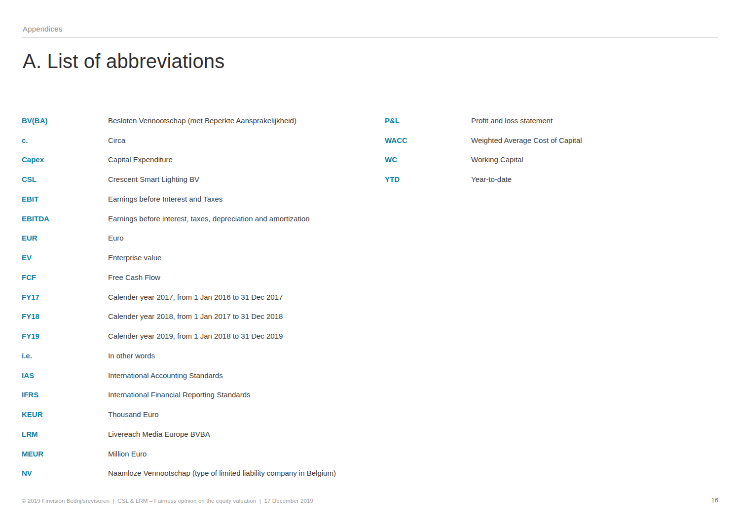Appendices
A. List of abbreviations
| BV(BA) | Besloten Vennootschap (met Beperkte Aansprakelijkheid) |
| c. | Circa |
| Capex | Capital Expenditure |
| CSL | Crescent Smart Lighting BV |
| EBIT | Earnings before Interest and Taxes |
| EBITDA | Earnings before interest, taxes, depreciation and amortization |
| EUR | Euro |
| EV | Enterprise value |
| FCF | Free Cash Flow |
| FY17 | Calender year 2017, from 1 Jan 2016 to 31 Dec 2017 |
| FY18 | Calender year 2018, from 1 Jan 2017 to 31 Dec 2018 |
| FY19 | Calender year 2019, from 1 Jan 2018 to 31 Dec 2019 |
| i.e. | In other words |
| IAS | International Accounting Standards |
| IFRS | International Financial Reporting Standards |
| KEUR | Thousand Euro |
| LRM | Livereach Media Europe BVBA |
| MEUR | Million Euro |
| NV | Naamloze Vennootschap (type of limited liability company in Belgium) |
| P&L | Profit and loss statement |
| WACC | Weighted Average Cost of Capital |
| WC | Working Capital |
| YTD | Year-to-date |
© 2019 Finvision Bedrijfsrevisoren | CSL & LRM – Fairness opinion on the equity valuation | 17 December 2019
16